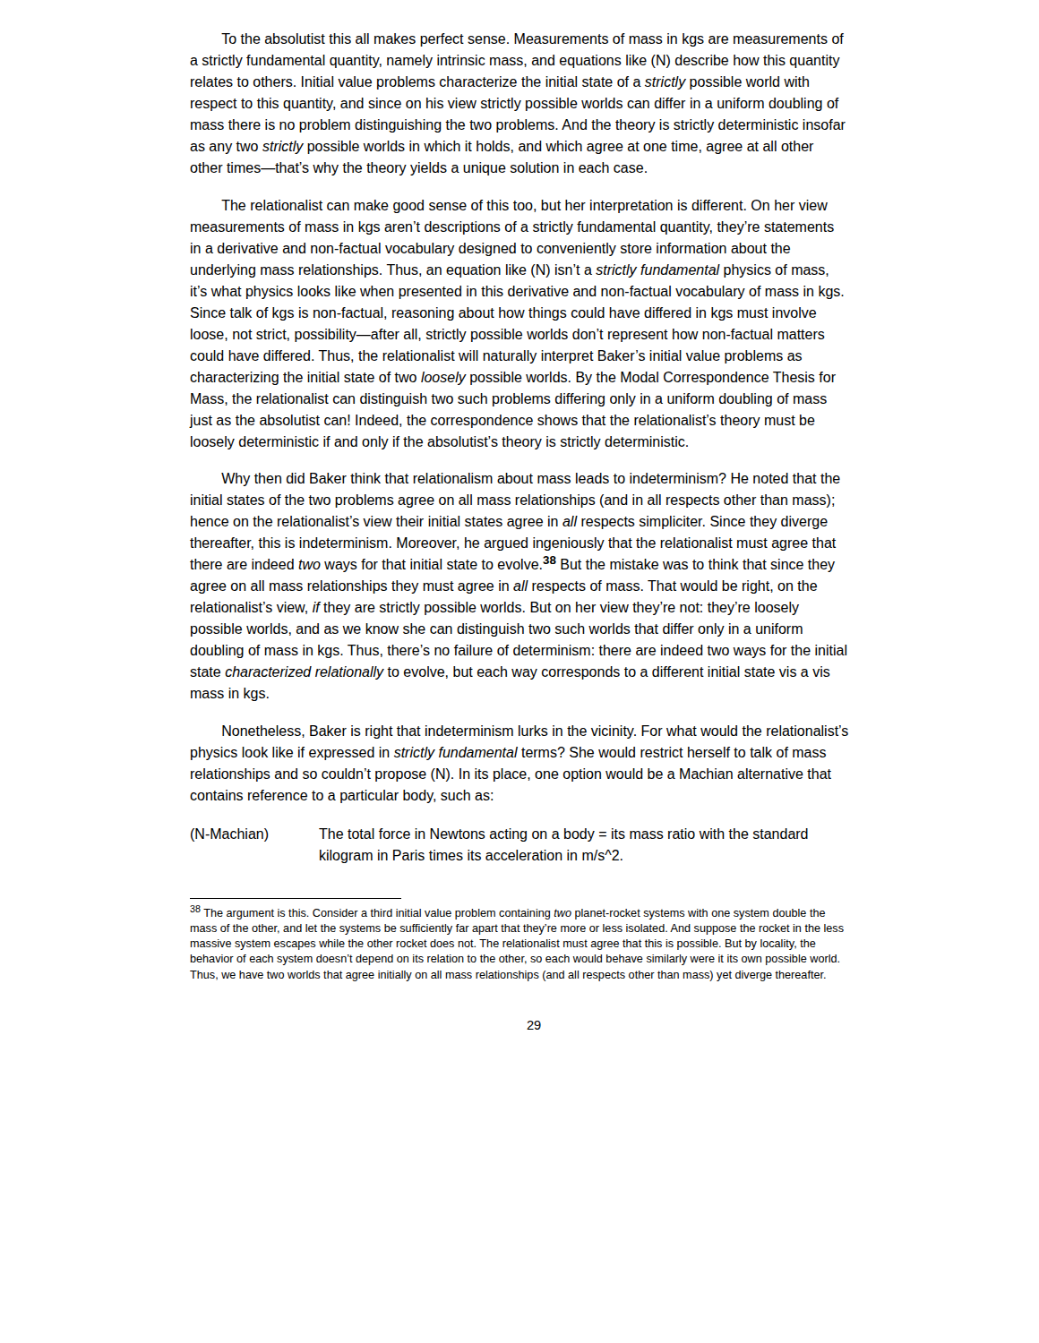To the absolutist this all makes perfect sense. Measurements of mass in kgs are measurements of a strictly fundamental quantity, namely intrinsic mass, and equations like (N) describe how this quantity relates to others. Initial value problems characterize the initial state of a strictly possible world with respect to this quantity, and since on his view strictly possible worlds can differ in a uniform doubling of mass there is no problem distinguishing the two problems. And the theory is strictly deterministic insofar as any two strictly possible worlds in which it holds, and which agree at one time, agree at all other other times—that’s why the theory yields a unique solution in each case.
The relationalist can make good sense of this too, but her interpretation is different. On her view measurements of mass in kgs aren’t descriptions of a strictly fundamental quantity, they’re statements in a derivative and non-factual vocabulary designed to conveniently store information about the underlying mass relationships. Thus, an equation like (N) isn’t a strictly fundamental physics of mass, it’s what physics looks like when presented in this derivative and non-factual vocabulary of mass in kgs. Since talk of kgs is non-factual, reasoning about how things could have differed in kgs must involve loose, not strict, possibility—after all, strictly possible worlds don’t represent how non-factual matters could have differed. Thus, the relationalist will naturally interpret Baker’s initial value problems as characterizing the initial state of two loosely possible worlds. By the Modal Correspondence Thesis for Mass, the relationalist can distinguish two such problems differing only in a uniform doubling of mass just as the absolutist can! Indeed, the correspondence shows that the relationalist’s theory must be loosely deterministic if and only if the absolutist’s theory is strictly deterministic.
Why then did Baker think that relationalism about mass leads to indeterminism? He noted that the initial states of the two problems agree on all mass relationships (and in all respects other than mass); hence on the relationalist’s view their initial states agree in all respects simpliciter. Since they diverge thereafter, this is indeterminism. Moreover, he argued ingeniously that the relationalist must agree that there are indeed two ways for that initial state to evolve.38 But the mistake was to think that since they agree on all mass relationships they must agree in all respects of mass. That would be right, on the relationalist’s view, if they are strictly possible worlds. But on her view they’re not: they’re loosely possible worlds, and as we know she can distinguish two such worlds that differ only in a uniform doubling of mass in kgs. Thus, there’s no failure of determinism: there are indeed two ways for the initial state characterized relationally to evolve, but each way corresponds to a different initial state vis a vis mass in kgs.
Nonetheless, Baker is right that indeterminism lurks in the vicinity. For what would the relationalist’s physics look like if expressed in strictly fundamental terms? She would restrict herself to talk of mass relationships and so couldn’t propose (N). In its place, one option would be a Machian alternative that contains reference to a particular body, such as:
(N-Machian)
The total force in Newtons acting on a body = its mass ratio with the standard kilogram in Paris times its acceleration in m/s^2.
38 The argument is this. Consider a third initial value problem containing two planet-rocket systems with one system double the mass of the other, and let the systems be sufficiently far apart that they’re more or less isolated. And suppose the rocket in the less massive system escapes while the other rocket does not. The relationalist must agree that this is possible. But by locality, the behavior of each system doesn’t depend on its relation to the other, so each would behave similarly were it its own possible world. Thus, we have two worlds that agree initially on all mass relationships (and all respects other than mass) yet diverge thereafter.
29